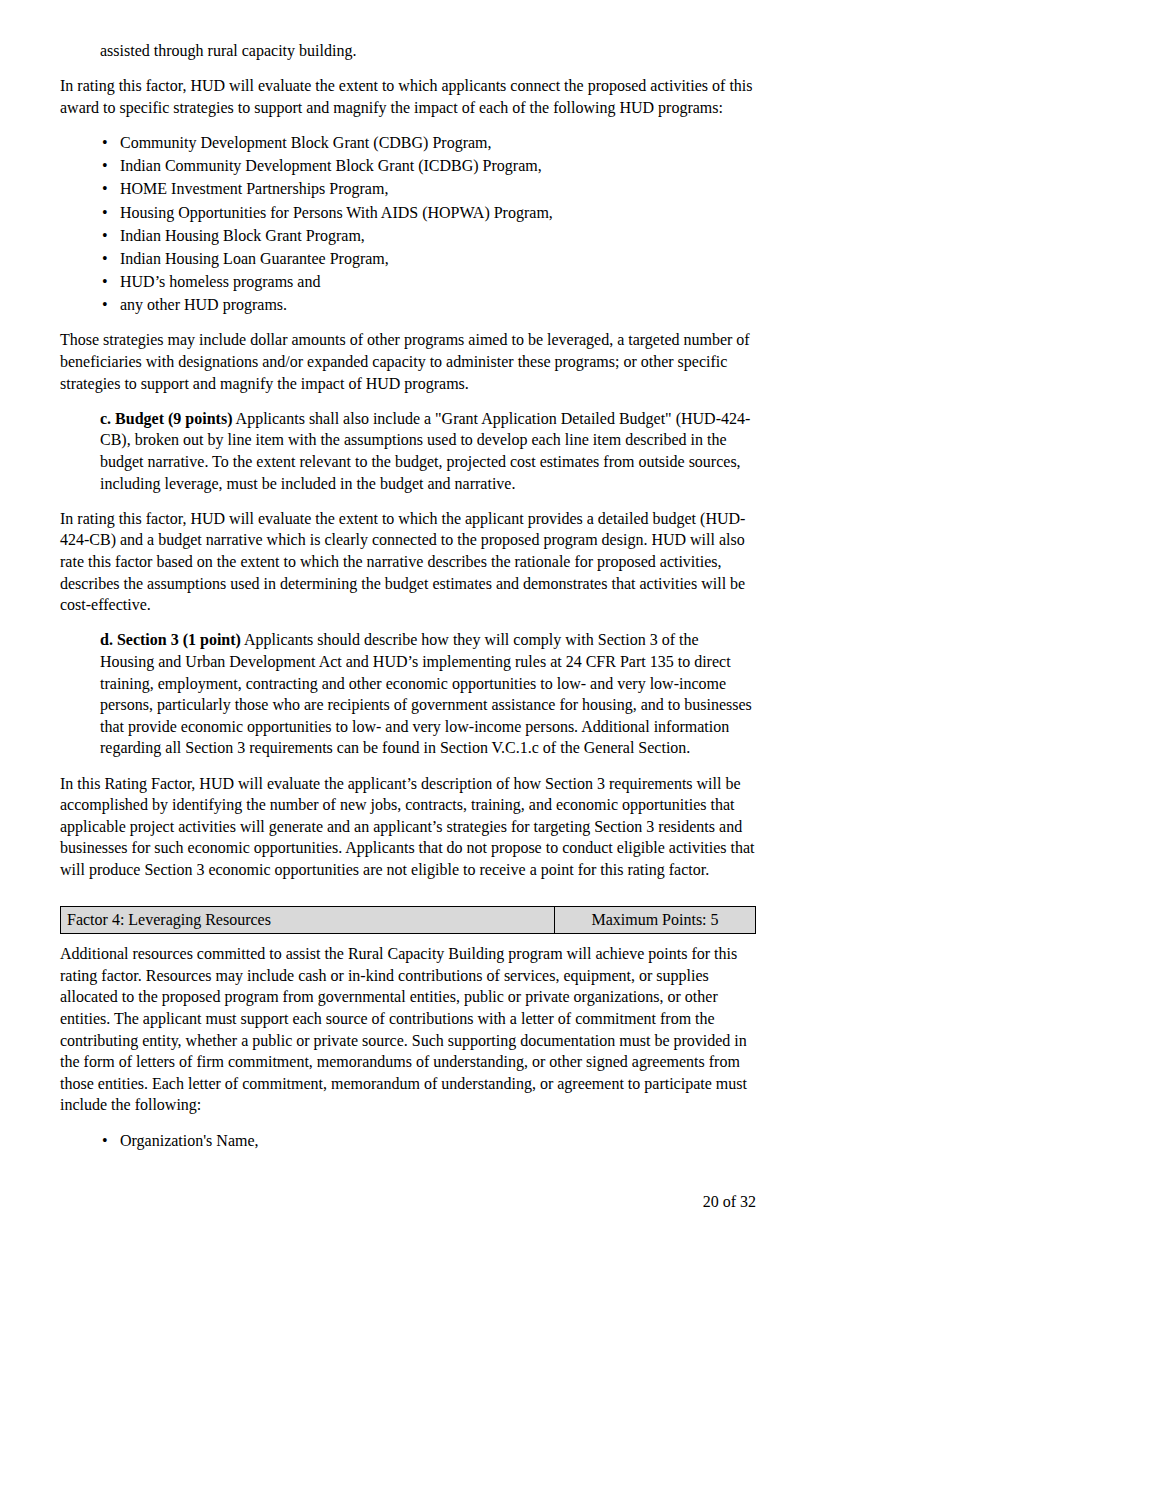assisted through rural capacity building.
In rating this factor, HUD will evaluate the extent to which applicants connect the proposed activities of this award to specific strategies to support and magnify the impact of each of the following HUD programs:
Community Development Block Grant (CDBG) Program,
Indian Community Development Block Grant (ICDBG) Program,
HOME Investment Partnerships Program,
Housing Opportunities for Persons With AIDS (HOPWA) Program,
Indian Housing Block Grant Program,
Indian Housing Loan Guarantee Program,
HUD’s homeless programs and
any other HUD programs.
Those strategies may include dollar amounts of other programs aimed to be leveraged, a targeted number of beneficiaries with designations and/or expanded capacity to administer these programs; or other specific strategies to support and magnify the impact of HUD programs.
c. Budget (9 points) Applicants shall also include a "Grant Application Detailed Budget" (HUD-424-CB), broken out by line item with the assumptions used to develop each line item described in the budget narrative. To the extent relevant to the budget, projected cost estimates from outside sources, including leverage, must be included in the budget and narrative.
In rating this factor, HUD will evaluate the extent to which the applicant provides a detailed budget (HUD-424-CB) and a budget narrative which is clearly connected to the proposed program design. HUD will also rate this factor based on the extent to which the narrative describes the rationale for proposed activities, describes the assumptions used in determining the budget estimates and demonstrates that activities will be cost-effective.
d. Section 3 (1 point) Applicants should describe how they will comply with Section 3 of the Housing and Urban Development Act and HUD’s implementing rules at 24 CFR Part 135 to direct training, employment, contracting and other economic opportunities to low- and very low-income persons, particularly those who are recipients of government assistance for housing, and to businesses that provide economic opportunities to low- and very low-income persons. Additional information regarding all Section 3 requirements can be found in Section V.C.1.c of the General Section.
In this Rating Factor, HUD will evaluate the applicant’s description of how Section 3 requirements will be accomplished by identifying the number of new jobs, contracts, training, and economic opportunities that applicable project activities will generate and an applicant’s strategies for targeting Section 3 residents and businesses for such economic opportunities. Applicants that do not propose to conduct eligible activities that will produce Section 3 economic opportunities are not eligible to receive a point for this rating factor.
Factor 4: Leveraging Resources
Maximum Points: 5
Additional resources committed to assist the Rural Capacity Building program will achieve points for this rating factor. Resources may include cash or in-kind contributions of services, equipment, or supplies allocated to the proposed program from governmental entities, public or private organizations, or other entities. The applicant must support each source of contributions with a letter of commitment from the contributing entity, whether a public or private source. Such supporting documentation must be provided in the form of letters of firm commitment, memorandums of understanding, or other signed agreements from those entities. Each letter of commitment, memorandum of understanding, or agreement to participate must include the following:
Organization's Name,
20 of 32